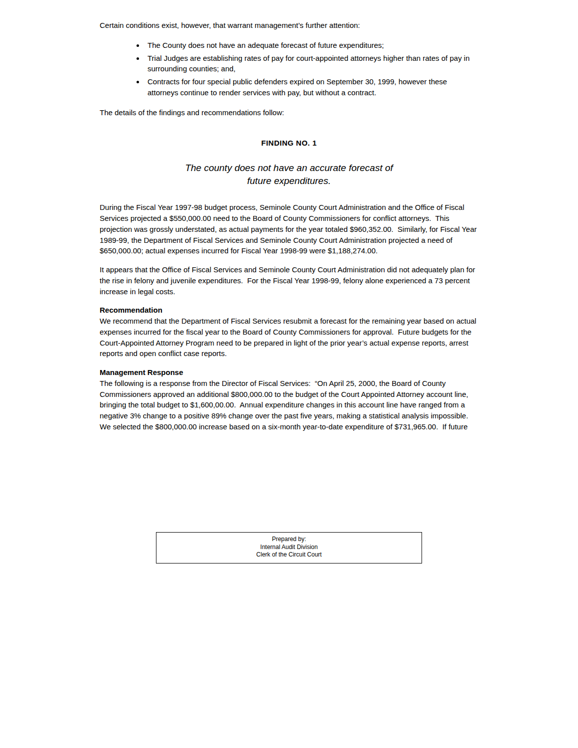Certain conditions exist, however, that warrant management’s further attention:
The County does not have an adequate forecast of future expenditures;
Trial Judges are establishing rates of pay for court-appointed attorneys higher than rates of pay in surrounding counties; and,
Contracts for four special public defenders expired on September 30, 1999, however these attorneys continue to render services with pay, but without a contract.
The details of the findings and recommendations follow:
FINDING NO. 1
The county does not have an accurate forecast of
future expenditures.
During the Fiscal Year 1997-98 budget process, Seminole County Court Administration and the Office of Fiscal Services projected a $550,000.00 need to the Board of County Commissioners for conflict attorneys. This projection was grossly understated, as actual payments for the year totaled $960,352.00. Similarly, for Fiscal Year 1989-99, the Department of Fiscal Services and Seminole County Court Administration projected a need of $650,000.00; actual expenses incurred for Fiscal Year 1998-99 were $1,188,274.00.
It appears that the Office of Fiscal Services and Seminole County Court Administration did not adequately plan for the rise in felony and juvenile expenditures. For the Fiscal Year 1998-99, felony alone experienced a 73 percent increase in legal costs.
Recommendation
We recommend that the Department of Fiscal Services resubmit a forecast for the remaining year based on actual expenses incurred for the fiscal year to the Board of County Commissioners for approval. Future budgets for the Court-Appointed Attorney Program need to be prepared in light of the prior year’s actual expense reports, arrest reports and open conflict case reports.
Management Response
The following is a response from the Director of Fiscal Services: “On April 25, 2000, the Board of County Commissioners approved an additional $800,000.00 to the budget of the Court Appointed Attorney account line, bringing the total budget to $1,600,00.00. Annual expenditure changes in this account line have ranged from a negative 3% change to a positive 89% change over the past five years, making a statistical analysis impossible. We selected the $800,000.00 increase based on a six-month year-to-date expenditure of $731,965.00. If future
Prepared by:
Internal Audit Division
Clerk of the Circuit Court